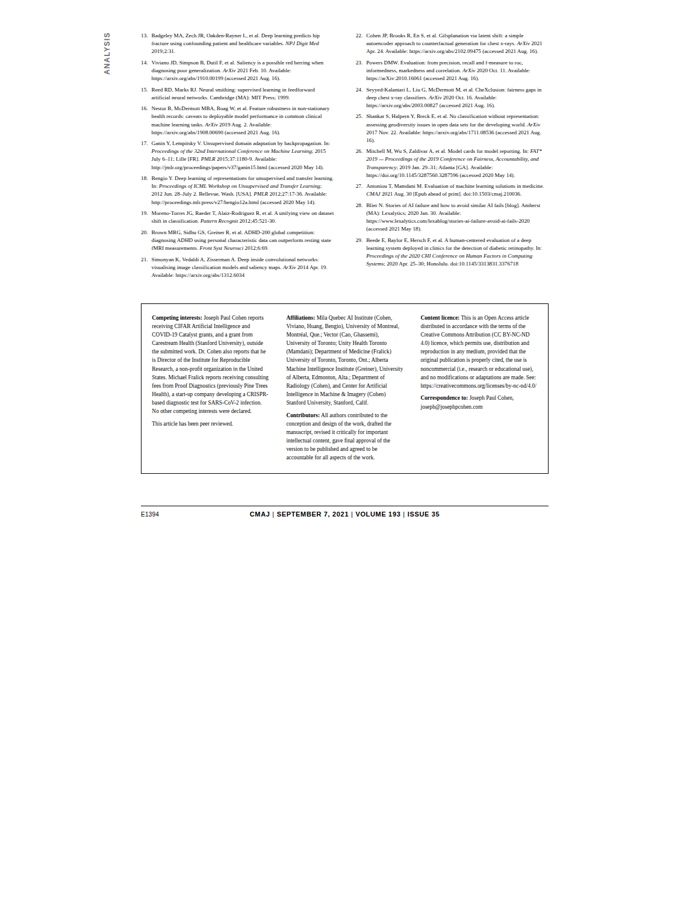Analysis
13. Badgeley MA, Zech JR, Oakden-Rayner L, et al. Deep learning predicts hip fracture using confounding patient and healthcare variables. NPJ Digit Med 2019;2:31.
14. Viviano JD, Simpson B, Dutil F, et al. Saliency is a possible red herring when diagnosing poor generalization. ArXiv 2021 Feb. 10. Available: https://arxiv.org/abs/1910.00199 (accessed 2021 Aug. 16).
15. Reed RD, Marks RJ. Neural smithing: supervised learning in feedforward artificial neural networks. Cambridge (MA): MIT Press; 1999.
16. Nestor B, McDermott MBA, Boag W, et al. Feature robustness in non-stationary health records: caveats to deployable model performance in common clinical machine learning tasks. ArXiv 2019 Aug. 2. Available: https://arxiv.org/abs/1908.00690 (accessed 2021 Aug. 16).
17. Ganin Y, Lempitsky V. Unsupervised domain adaptation by backpropagation. In: Proceedings of the 32nd International Conference on Machine Learning; 2015 July 6–11; Lille [FR]. PMLR 2015;37:1180-9. Available: http://jmlr.org/proceedings/papers/v37/ganin15.html (accessed 2020 May 14).
18. Bengio Y. Deep learning of representations for unsupervised and transfer learning. In: Proceedings of ICML Workshop on Unsupervised and Transfer Learning; 2012 Jun. 28–July 2. Bellevue, Wash. [USA]. PMLR 2012;27:17-36. Available: http://proceedings.mlr.press/v27/bengio12a.html (accessed 2020 May 14).
19. Moreno-Torres JG, Raeder T, Alaiz-Rodriguez R, et al. A unifying view on dataset shift in classification. Pattern Recognit 2012;45:521-30.
20. Brown MRG, Sidhu GS, Greiner R, et al. ADHD-200 global competition: diagnosing ADHD using personal characteristic data can outperform resting state fMRI measurements. Front Syst Neurosci 2012;6:69.
21. Simonyan K, Vedaldi A, Zisserman A. Deep inside convolutional networks: visualising image classification models and saliency maps. ArXiv 2014 Apr. 19. Available: https://arxiv.org/abs/1312.6034
22. Cohen JP, Brooks R, En S, et al. Gifsplanation via latent shift: a simple autoencoder approach to counterfactual generation for chest x-rays. ArXiv 2021 Apr. 24. Available: https://arxiv.org/abs/2102.09475 (accessed 2021 Aug. 16).
23. Powers DMW. Evaluation: from precision, recall and f-measure to roc, informedness, markedness and correlation. ArXiv 2020 Oct. 11. Available: https://arXiv:2010.16061 (accessed 2021 Aug. 16).
24. Seyyed-Kalantari L, Liu G, McDermott M, et al. CheXclusion: fairness gaps in deep chest x-ray classifiers. ArXiv 2020 Oct. 16. Available: https://arxiv.org/abs/2003.00827 (accessed 2021 Aug. 16).
25. Shankar S, Halpern Y, Breck E, et al. No classification without representation: assessing geodiversity issues in open data sets for the developing world. ArXiv 2017 Nov. 22. Available: https://arxiv.org/abs/1711.08536 (accessed 2021 Aug. 16).
26. Mitchell M, Wu S, Zaldivar A, et al. Model cards for model reporting. In: FAT* 2019 — Proceedings of the 2019 Conference on Fairness, Accountability, and Transparency; 2019 Jan. 29–31; Atlanta [GA]. Available: https://doi.org/10.1145/3287560.3287596 (accessed 2020 May 14).
27. Antoniou T, Mamdani M. Evaluation of machine learning solutions in medicine. CMAJ 2021 Aug. 30 [Epub ahead of print]. doi:10.1503/cmaj.210036.
28. Blier N. Stories of AI failure and how to avoid similar AI fails [blog]. Amherst (MA): Lexalytics; 2020 Jan. 30. Available: https://www.lexalytics.com/lexablog/stories-ai-failure-avoid-ai-fails-2020 (accessed 2021 May 18).
29. Beede E, Baylor E, Hersch F, et al. A human-centered evaluation of a deep learning system deployed in clinics for the detection of diabetic retinopathy. In: Proceedings of the 2020 CHI Conference on Human Factors in Computing Systems; 2020 Apr. 25–30; Honolulu. doi:10.1145/3313831.3376718
Competing interests: Joseph Paul Cohen reports receiving CIFAR Artificial Intelligence and COVID-19 Catalyst grants, and a grant from Carestream Health (Stanford University), outside the submitted work. Dr. Cohen also reports that he is Director of the Institute for Reproducible Research, a non-profit organization in the United States. Michael Fralick reports receiving consulting fees from Proof Diagnostics (previously Pine Trees Health), a start-up company developing a CRISPR-based diagnostic test for SARS-CoV-2 infection. No other competing interests were declared.
This article has been peer reviewed.
Affiliations: Mila Quebec AI Institute (Cohen, Viviano, Huang, Bengio), University of Montreal, Montréal, Que.; Vector (Cao, Ghassemi), University of Toronto; Unity Health Toronto (Mamdani); Department of Medicine (Fralick) University of Toronto, Toronto, Ont.; Alberta Machine Intelligence Institute (Greiner), University of Alberta, Edmonton, Alta.; Department of Radiology (Cohen), and Center for Artificial Intelligence in Machine & Imagery (Cohen) Stanford University, Stanford, Calif.
Contributors: All authors contributed to the conception and design of the work, drafted the manuscript, revised it critically for important intellectual content, gave final approval of the version to be published and agreed to be accountable for all aspects of the work.
Content licence: This is an Open Access article distributed in accordance with the terms of the Creative Commons Attribution (CC BY-NC-ND 4.0) licence, which permits use, distribution and reproduction in any medium, provided that the original publication is properly cited, the use is noncommercial (i.e., research or educational use), and no modifications or adaptations are made. See: https://creativecommons.org/licenses/by-nc-nd/4.0/
Correspondence to: Joseph Paul Cohen, joseph@josephpcohen.com
E1394
CMAJ|SEPTEMBER 7, 2021|VOLUME 193|ISSUE 35